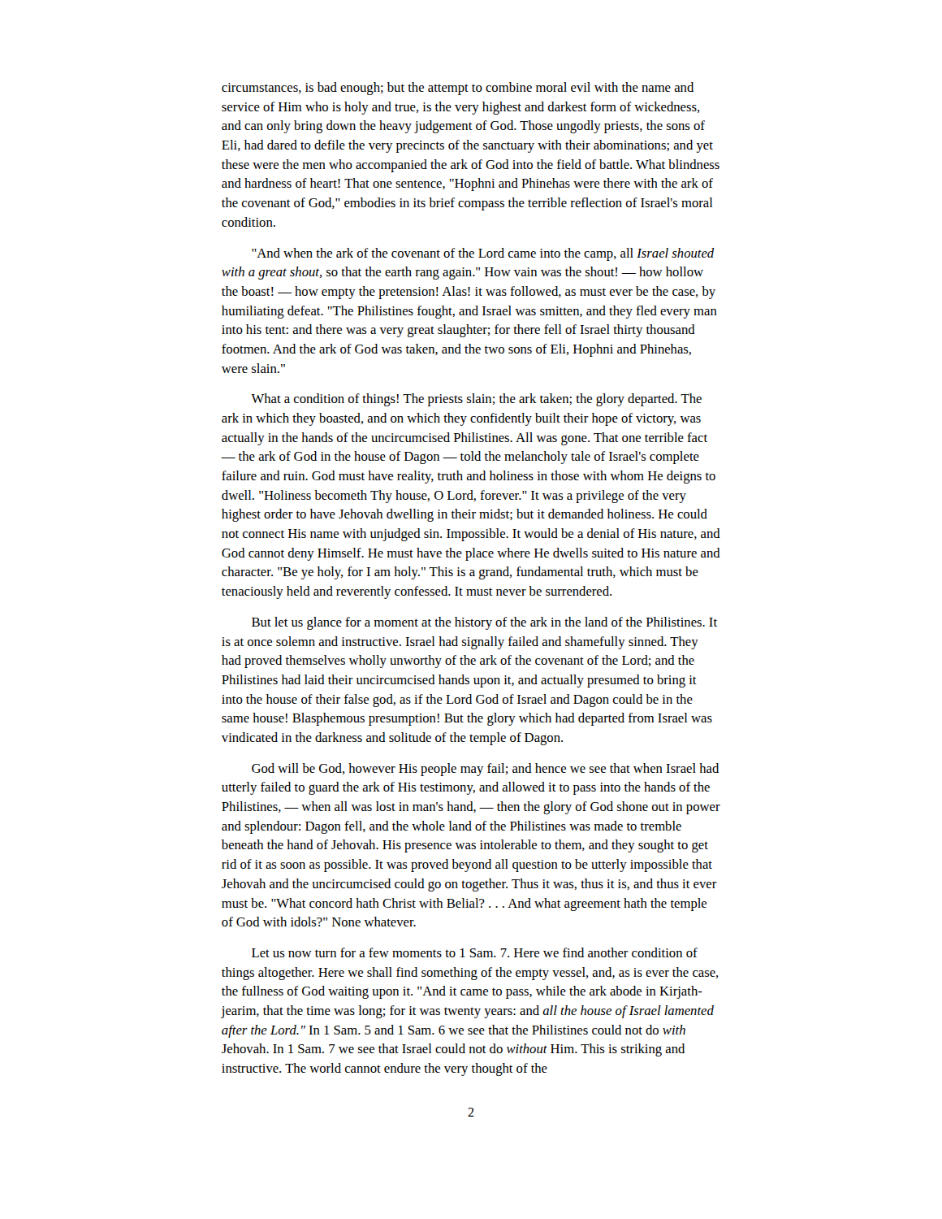circumstances, is bad enough; but the attempt to combine moral evil with the name and service of Him who is holy and true, is the very highest and darkest form of wickedness, and can only bring down the heavy judgement of God. Those ungodly priests, the sons of Eli, had dared to defile the very precincts of the sanctuary with their abominations; and yet these were the men who accompanied the ark of God into the field of battle. What blindness and hardness of heart! That one sentence, "Hophni and Phinehas were there with the ark of the covenant of God," embodies in its brief compass the terrible reflection of Israel's moral condition.
"And when the ark of the covenant of the Lord came into the camp, all Israel shouted with a great shout, so that the earth rang again." How vain was the shout! — how hollow the boast! — how empty the pretension! Alas! it was followed, as must ever be the case, by humiliating defeat. "The Philistines fought, and Israel was smitten, and they fled every man into his tent: and there was a very great slaughter; for there fell of Israel thirty thousand footmen. And the ark of God was taken, and the two sons of Eli, Hophni and Phinehas, were slain."
What a condition of things! The priests slain; the ark taken; the glory departed. The ark in which they boasted, and on which they confidently built their hope of victory, was actually in the hands of the uncircumcised Philistines. All was gone. That one terrible fact — the ark of God in the house of Dagon — told the melancholy tale of Israel's complete failure and ruin. God must have reality, truth and holiness in those with whom He deigns to dwell. "Holiness becometh Thy house, O Lord, forever." It was a privilege of the very highest order to have Jehovah dwelling in their midst; but it demanded holiness. He could not connect His name with unjudged sin. Impossible. It would be a denial of His nature, and God cannot deny Himself. He must have the place where He dwells suited to His nature and character. "Be ye holy, for I am holy." This is a grand, fundamental truth, which must be tenaciously held and reverently confessed. It must never be surrendered.
But let us glance for a moment at the history of the ark in the land of the Philistines. It is at once solemn and instructive. Israel had signally failed and shamefully sinned. They had proved themselves wholly unworthy of the ark of the covenant of the Lord; and the Philistines had laid their uncircumcised hands upon it, and actually presumed to bring it into the house of their false god, as if the Lord God of Israel and Dagon could be in the same house! Blasphemous presumption! But the glory which had departed from Israel was vindicated in the darkness and solitude of the temple of Dagon.
God will be God, however His people may fail; and hence we see that when Israel had utterly failed to guard the ark of His testimony, and allowed it to pass into the hands of the Philistines, — when all was lost in man's hand, — then the glory of God shone out in power and splendour: Dagon fell, and the whole land of the Philistines was made to tremble beneath the hand of Jehovah. His presence was intolerable to them, and they sought to get rid of it as soon as possible. It was proved beyond all question to be utterly impossible that Jehovah and the uncircumcised could go on together. Thus it was, thus it is, and thus it ever must be. "What concord hath Christ with Belial? . . . And what agreement hath the temple of God with idols?" None whatever.
Let us now turn for a few moments to 1 Sam. 7. Here we find another condition of things altogether. Here we shall find something of the empty vessel, and, as is ever the case, the fullness of God waiting upon it. "And it came to pass, while the ark abode in Kirjath-jearim, that the time was long; for it was twenty years: and all the house of Israel lamented after the Lord." In 1 Sam. 5 and 1 Sam. 6 we see that the Philistines could not do with Jehovah. In 1 Sam. 7 we see that Israel could not do without Him. This is striking and instructive. The world cannot endure the very thought of the
2